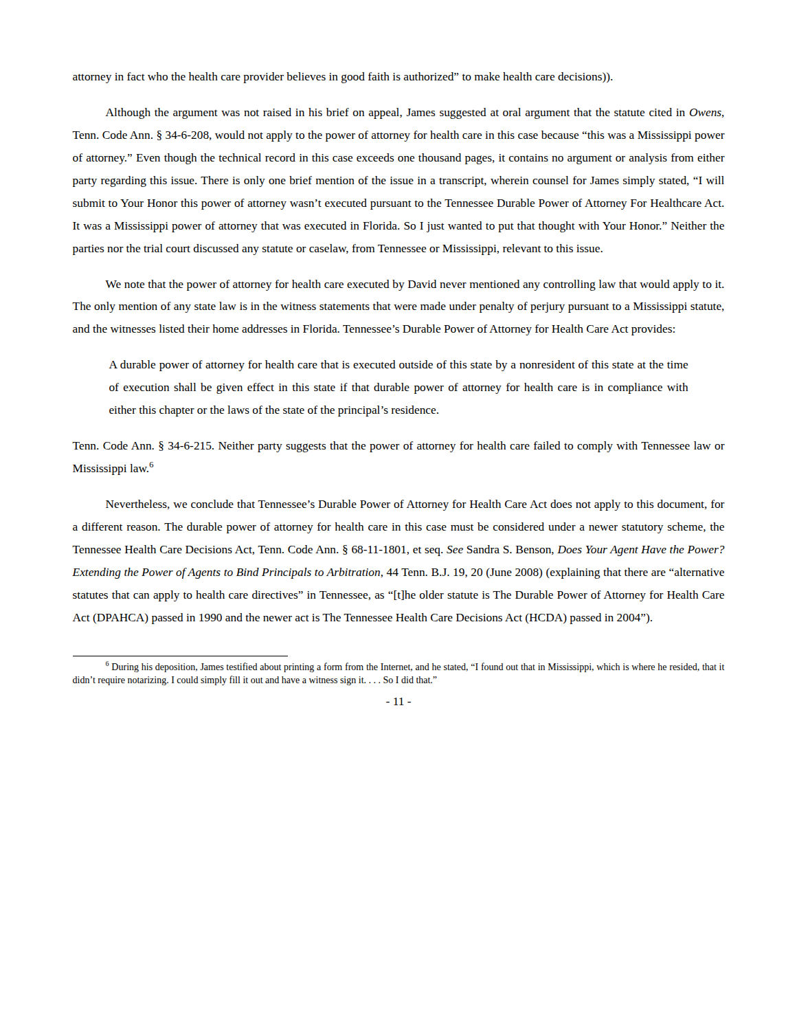attorney in fact who the health care provider believes in good faith is authorized” to make health care decisions)).
Although the argument was not raised in his brief on appeal, James suggested at oral argument that the statute cited in Owens, Tenn. Code Ann. § 34-6-208, would not apply to the power of attorney for health care in this case because “this was a Mississippi power of attorney.” Even though the technical record in this case exceeds one thousand pages, it contains no argument or analysis from either party regarding this issue. There is only one brief mention of the issue in a transcript, wherein counsel for James simply stated, “I will submit to Your Honor this power of attorney wasn’t executed pursuant to the Tennessee Durable Power of Attorney For Healthcare Act. It was a Mississippi power of attorney that was executed in Florida. So I just wanted to put that thought with Your Honor.” Neither the parties nor the trial court discussed any statute or caselaw, from Tennessee or Mississippi, relevant to this issue.
We note that the power of attorney for health care executed by David never mentioned any controlling law that would apply to it. The only mention of any state law is in the witness statements that were made under penalty of perjury pursuant to a Mississippi statute, and the witnesses listed their home addresses in Florida. Tennessee’s Durable Power of Attorney for Health Care Act provides:
A durable power of attorney for health care that is executed outside of this state by a nonresident of this state at the time of execution shall be given effect in this state if that durable power of attorney for health care is in compliance with either this chapter or the laws of the state of the principal’s residence.
Tenn. Code Ann. § 34-6-215. Neither party suggests that the power of attorney for health care failed to comply with Tennessee law or Mississippi law.6
Nevertheless, we conclude that Tennessee’s Durable Power of Attorney for Health Care Act does not apply to this document, for a different reason. The durable power of attorney for health care in this case must be considered under a newer statutory scheme, the Tennessee Health Care Decisions Act, Tenn. Code Ann. § 68-11-1801, et seq. See Sandra S. Benson, Does Your Agent Have the Power? Extending the Power of Agents to Bind Principals to Arbitration, 44 Tenn. B.J. 19, 20 (June 2008) (explaining that there are “alternative statutes that can apply to health care directives” in Tennessee, as “[t]he older statute is The Durable Power of Attorney for Health Care Act (DPAHCA) passed in 1990 and the newer act is The Tennessee Health Care Decisions Act (HCDA) passed in 2004”).
6 During his deposition, James testified about printing a form from the Internet, and he stated, “I found out that in Mississippi, which is where he resided, that it didn’t require notarizing. I could simply fill it out and have a witness sign it. . . . So I did that.”
- 11 -